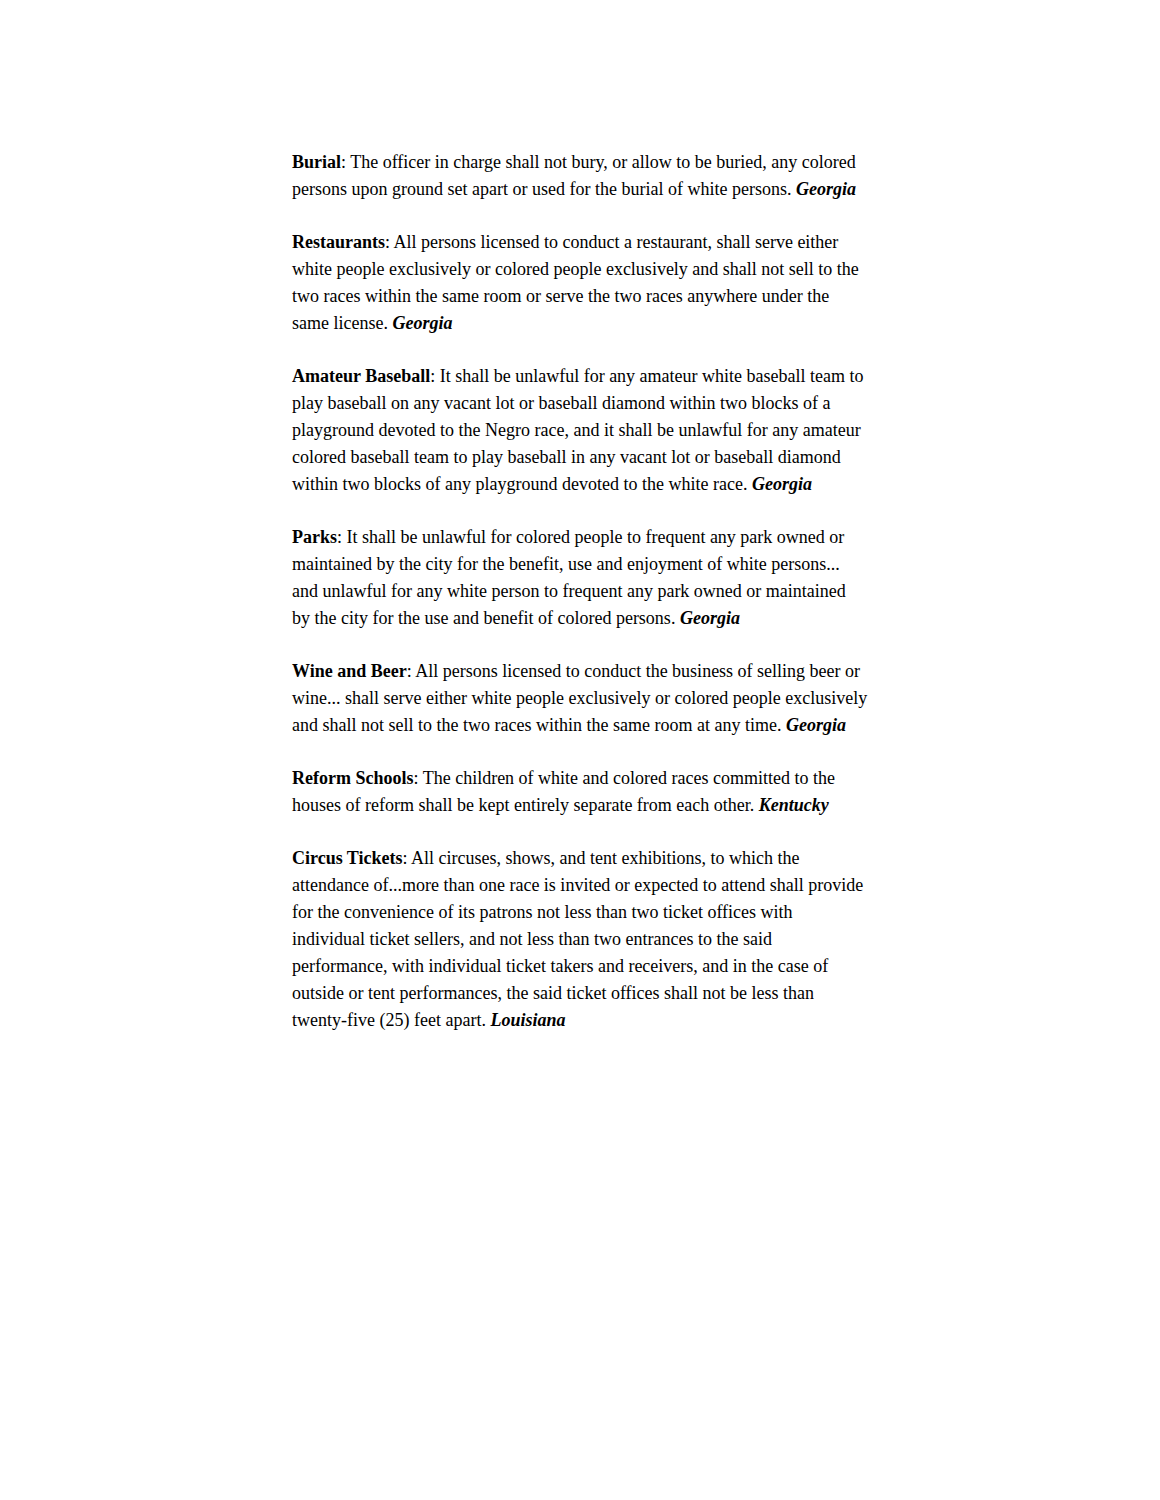Burial: The officer in charge shall not bury, or allow to be buried, any colored persons upon ground set apart or used for the burial of white persons. Georgia
Restaurants: All persons licensed to conduct a restaurant, shall serve either white people exclusively or colored people exclusively and shall not sell to the two races within the same room or serve the two races anywhere under the same license. Georgia
Amateur Baseball: It shall be unlawful for any amateur white baseball team to play baseball on any vacant lot or baseball diamond within two blocks of a playground devoted to the Negro race, and it shall be unlawful for any amateur colored baseball team to play baseball in any vacant lot or baseball diamond within two blocks of any playground devoted to the white race. Georgia
Parks: It shall be unlawful for colored people to frequent any park owned or maintained by the city for the benefit, use and enjoyment of white persons... and unlawful for any white person to frequent any park owned or maintained by the city for the use and benefit of colored persons. Georgia
Wine and Beer: All persons licensed to conduct the business of selling beer or wine... shall serve either white people exclusively or colored people exclusively and shall not sell to the two races within the same room at any time. Georgia
Reform Schools: The children of white and colored races committed to the houses of reform shall be kept entirely separate from each other. Kentucky
Circus Tickets: All circuses, shows, and tent exhibitions, to which the attendance of...more than one race is invited or expected to attend shall provide for the convenience of its patrons not less than two ticket offices with individual ticket sellers, and not less than two entrances to the said performance, with individual ticket takers and receivers, and in the case of outside or tent performances, the said ticket offices shall not be less than twenty-five (25) feet apart. Louisiana